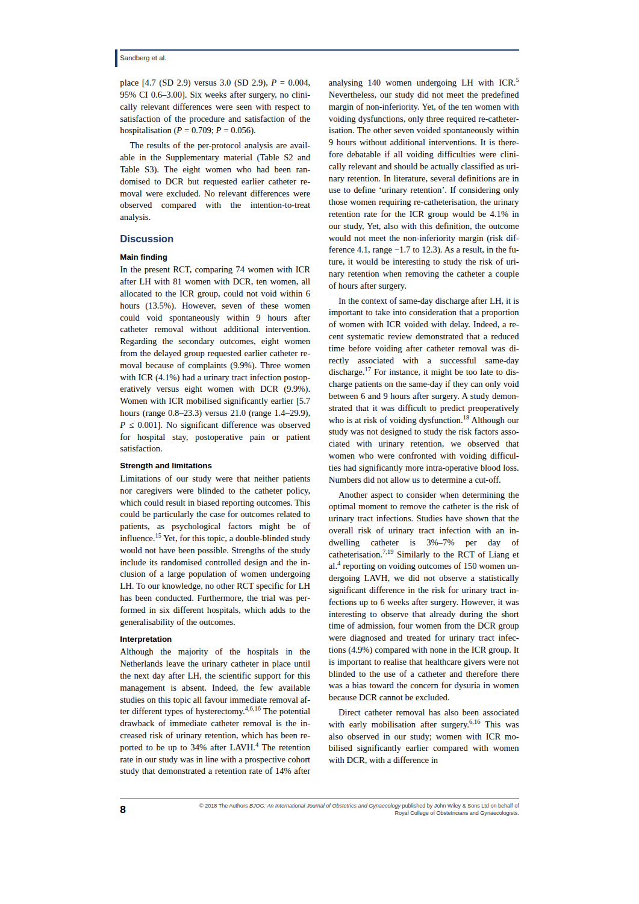Sandberg et al.
place [4.7 (SD 2.9) versus 3.0 (SD 2.9), P = 0.004, 95% CI 0.6–3.00]. Six weeks after surgery, no clinically relevant differences were seen with respect to satisfaction of the procedure and satisfaction of the hospitalisation (P = 0.709; P = 0.056).
The results of the per-protocol analysis are available in the Supplementary material (Table S2 and Table S3). The eight women who had been randomised to DCR but requested earlier catheter removal were excluded. No relevant differences were observed compared with the intention-to-treat analysis.
Discussion
Main finding
In the present RCT, comparing 74 women with ICR after LH with 81 women with DCR, ten women, all allocated to the ICR group, could not void within 6 hours (13.5%). However, seven of these women could void spontaneously within 9 hours after catheter removal without additional intervention. Regarding the secondary outcomes, eight women from the delayed group requested earlier catheter removal because of complaints (9.9%). Three women with ICR (4.1%) had a urinary tract infection postoperatively versus eight women with DCR (9.9%). Women with ICR mobilised significantly earlier [5.7 hours (range 0.8–23.3) versus 21.0 (range 1.4–29.9), P ≤ 0.001]. No significant difference was observed for hospital stay, postoperative pain or patient satisfaction.
Strength and limitations
Limitations of our study were that neither patients nor caregivers were blinded to the catheter policy, which could result in biased reporting outcomes. This could be particularly the case for outcomes related to patients, as psychological factors might be of influence.15 Yet, for this topic, a double-blinded study would not have been possible. Strengths of the study include its randomised controlled design and the inclusion of a large population of women undergoing LH. To our knowledge, no other RCT specific for LH has been conducted. Furthermore, the trial was performed in six different hospitals, which adds to the generalisability of the outcomes.
Interpretation
Although the majority of the hospitals in the Netherlands leave the urinary catheter in place until the next day after LH, the scientific support for this management is absent. Indeed, the few available studies on this topic all favour immediate removal after different types of hysterectomy.4,6,16 The potential drawback of immediate catheter removal is the increased risk of urinary retention, which has been reported to be up to 34% after LAVH.4 The retention rate in our study was in line with a prospective cohort study that demonstrated a retention rate of 14% after analysing 140 women undergoing LH with ICR.5 Nevertheless, our study did not meet the predefined margin of non-inferiority. Yet, of the ten women with voiding dysfunctions, only three required re-catheterisation. The other seven voided spontaneously within 9 hours without additional interventions. It is therefore debatable if all voiding difficulties were clinically relevant and should be actually classified as urinary retention. In literature, several definitions are in use to define ‘urinary retention’. If considering only those women requiring re-catheterisation, the urinary retention rate for the ICR group would be 4.1% in our study, Yet, also with this definition, the outcome would not meet the non-inferiority margin (risk difference 4.1, range −1.7 to 12.3). As a result, in the future, it would be interesting to study the risk of urinary retention when removing the catheter a couple of hours after surgery.
In the context of same-day discharge after LH, it is important to take into consideration that a proportion of women with ICR voided with delay. Indeed, a recent systematic review demonstrated that a reduced time before voiding after catheter removal was directly associated with a successful same-day discharge.17 For instance, it might be too late to discharge patients on the same-day if they can only void between 6 and 9 hours after surgery. A study demonstrated that it was difficult to predict preoperatively who is at risk of voiding dysfunction.18 Although our study was not designed to study the risk factors associated with urinary retention, we observed that women who were confronted with voiding difficulties had significantly more intra-operative blood loss. Numbers did not allow us to determine a cut-off.
Another aspect to consider when determining the optimal moment to remove the catheter is the risk of urinary tract infections. Studies have shown that the overall risk of urinary tract infection with an indwelling catheter is 3%–7% per day of catheterisation.7,19 Similarly to the RCT of Liang et al.4 reporting on voiding outcomes of 150 women undergoing LAVH, we did not observe a statistically significant difference in the risk for urinary tract infections up to 6 weeks after surgery. However, it was interesting to observe that already during the short time of admission, four women from the DCR group were diagnosed and treated for urinary tract infections (4.9%) compared with none in the ICR group. It is important to realise that healthcare givers were not blinded to the use of a catheter and therefore there was a bias toward the concern for dysuria in women because DCR cannot be excluded.
Direct catheter removal has also been associated with early mobilisation after surgery.6,16 This was also observed in our study; women with ICR mobilised significantly earlier compared with women with DCR, with a difference in
8
© 2018 The Authors BJOG: An International Journal of Obstetrics and Gynaecology published by John Wiley & Sons Ltd on behalf of
Royal College of Obstetricians and Gynaecologists.